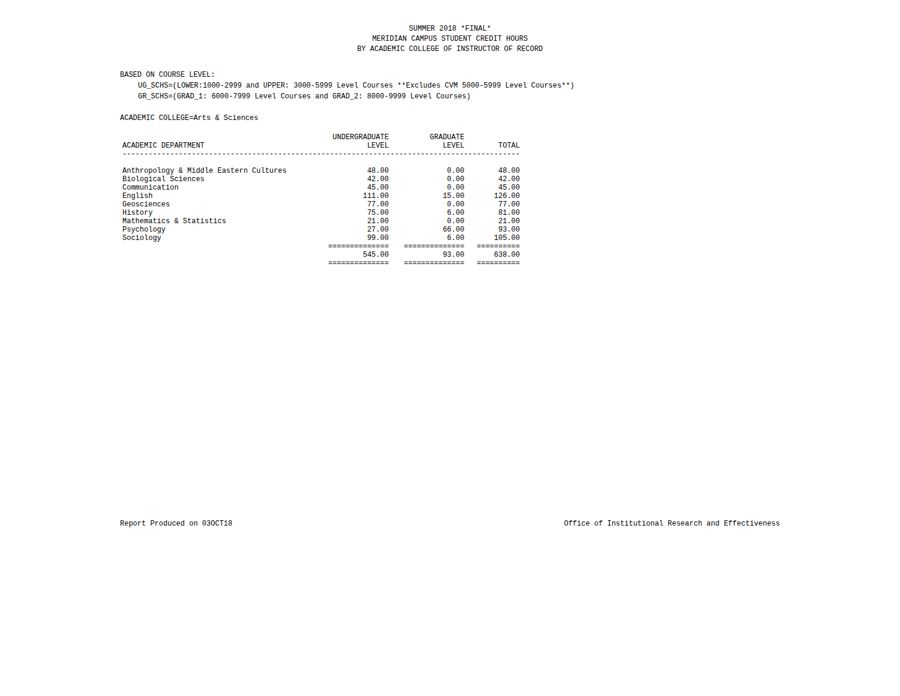SUMMER 2018 *FINAL*
MERIDIAN CAMPUS STUDENT CREDIT HOURS
BY ACADEMIC COLLEGE OF INSTRUCTOR OF RECORD
BASED ON COURSE LEVEL:
UG_SCHS=(LOWER:1000-2999 and UPPER: 3000-5999 Level Courses **Excludes CVM 5000-5999 Level Courses**)
GR_SCHS=(GRAD_1: 6000-7999 Level Courses and GRAD_2: 8000-9999 Level Courses)
ACADEMIC COLLEGE=Arts & Sciences
| | UNDERGRADUATE | GRADUATE | |
| ACADEMIC DEPARTMENT | LEVEL | LEVEL | TOTAL |
| -------------------------------------------------------------------------------------------- |
| Anthropology & Middle Eastern Cultures | 48.00 | 0.00 | 48.00 |
| Biological Sciences | 42.00 | 0.00 | 42.00 |
| Communication | 45.00 | 0.00 | 45.00 |
| English | 111.00 | 15.00 | 126.00 |
| Geosciences | 77.00 | 0.00 | 77.00 |
| History | 75.00 | 6.00 | 81.00 |
| Mathematics & Statistics | 21.00 | 0.00 | 21.00 |
| Psychology | 27.00 | 66.00 | 93.00 |
| Sociology | 99.00 | 6.00 | 105.00 |
| | ============== | ============== | ========== |
| | 545.00 | 93.00 | 638.00 |
| | ============== | ============== | ========== |
Report Produced on 03OCT18
Office of Institutional Research and Effectiveness